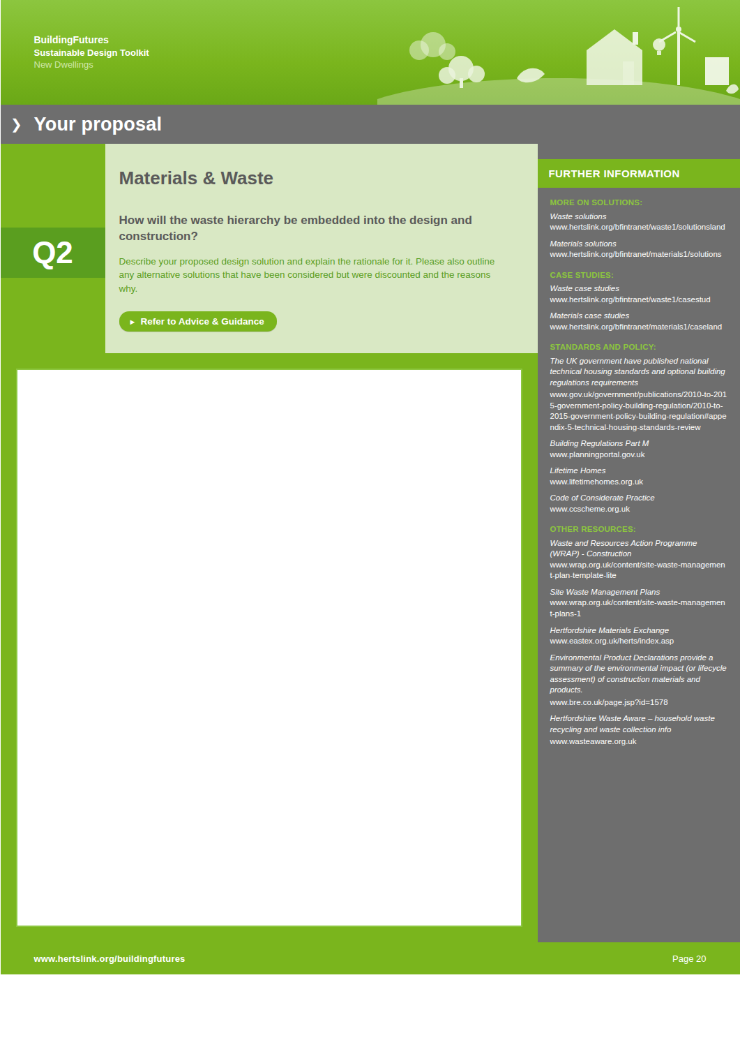Building Futures
Sustainable Design Toolkit
New Dwellings
❯
Your proposal
Q2
Materials & Waste
How will the waste hierarchy be embedded into the design and construction?
Describe your proposed design solution and explain the rationale for it. Please also outline any alternative solutions that have been considered but were discounted and the reasons why.
►Refer to Advice & Guidance
FURTHER INFORMATION
More on solutions:
Waste solutions www.hertslink.org/bfintranet/waste1/solutionsland Materials solutions www.hertslink.org/bfintranet/materials1/solutions
Case studies:
Waste case studies www.hertslink.org/bfintranet/waste1/casestud Materials case studies www.hertslink.org/bfintranet/materials1/caseland
Standards and policy:
The UK government have published national technical housing standards and optional building regulations requirements
www.gov.uk/government/publications/2010-to-2015-government-policy-building-regulation/2010-to-2015-government-policy-building-regulation#appendix-5-technical-housing-standards-review Building Regulations Part M www.planningportal.gov.uk Lifetime Homes www.lifetimehomes.org.uk Code of Considerate Practice www.ccscheme.org.uk
Other resources:
Waste and Resources Action Programme (WRAP) - Construction www.wrap.org.uk/content/site-waste-management-plan-template-lite Site Waste Management Plans www.wrap.org.uk/content/site-waste-management-plans-1 Hertfordshire Materials Exchange www.eastex.org.uk/herts/index.asp
Environmental Product Declarations provide a summary of the environmental impact (or lifecycle assessment) of construction materials and products.
www.bre.co.uk/page.jsp?id=1578
Hertfordshire Waste Aware – household waste recycling and waste collection info
www.wasteaware.org.uk
www.hertslink.org/buildingfutures Page 20